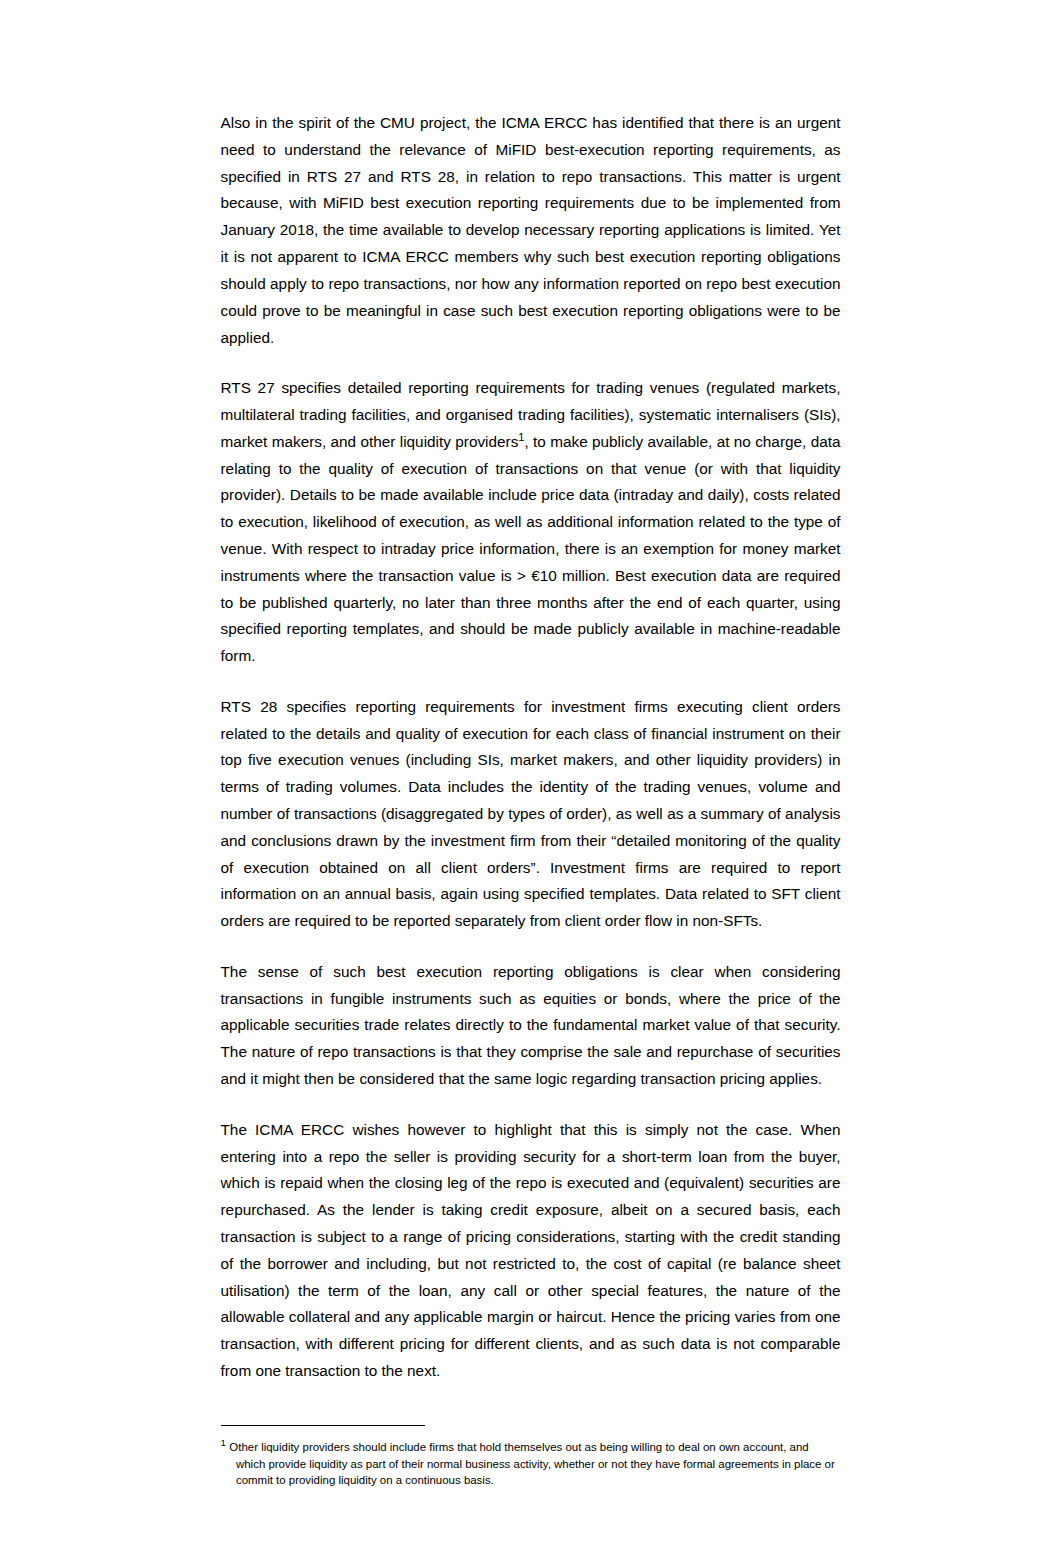Also in the spirit of the CMU project, the ICMA ERCC has identified that there is an urgent need to understand the relevance of MiFID best-execution reporting requirements, as specified in RTS 27 and RTS 28, in relation to repo transactions. This matter is urgent because, with MiFID best execution reporting requirements due to be implemented from January 2018, the time available to develop necessary reporting applications is limited. Yet it is not apparent to ICMA ERCC members why such best execution reporting obligations should apply to repo transactions, nor how any information reported on repo best execution could prove to be meaningful in case such best execution reporting obligations were to be applied.
RTS 27 specifies detailed reporting requirements for trading venues (regulated markets, multilateral trading facilities, and organised trading facilities), systematic internalisers (SIs), market makers, and other liquidity providers1, to make publicly available, at no charge, data relating to the quality of execution of transactions on that venue (or with that liquidity provider). Details to be made available include price data (intraday and daily), costs related to execution, likelihood of execution, as well as additional information related to the type of venue. With respect to intraday price information, there is an exemption for money market instruments where the transaction value is > €10 million. Best execution data are required to be published quarterly, no later than three months after the end of each quarter, using specified reporting templates, and should be made publicly available in machine-readable form.
RTS 28 specifies reporting requirements for investment firms executing client orders related to the details and quality of execution for each class of financial instrument on their top five execution venues (including SIs, market makers, and other liquidity providers) in terms of trading volumes. Data includes the identity of the trading venues, volume and number of transactions (disaggregated by types of order), as well as a summary of analysis and conclusions drawn by the investment firm from their “detailed monitoring of the quality of execution obtained on all client orders”. Investment firms are required to report information on an annual basis, again using specified templates. Data related to SFT client orders are required to be reported separately from client order flow in non-SFTs.
The sense of such best execution reporting obligations is clear when considering transactions in fungible instruments such as equities or bonds, where the price of the applicable securities trade relates directly to the fundamental market value of that security. The nature of repo transactions is that they comprise the sale and repurchase of securities and it might then be considered that the same logic regarding transaction pricing applies.
The ICMA ERCC wishes however to highlight that this is simply not the case. When entering into a repo the seller is providing security for a short-term loan from the buyer, which is repaid when the closing leg of the repo is executed and (equivalent) securities are repurchased. As the lender is taking credit exposure, albeit on a secured basis, each transaction is subject to a range of pricing considerations, starting with the credit standing of the borrower and including, but not restricted to, the cost of capital (re balance sheet utilisation) the term of the loan, any call or other special features, the nature of the allowable collateral and any applicable margin or haircut. Hence the pricing varies from one transaction, with different pricing for different clients, and as such data is not comparable from one transaction to the next.
1 Other liquidity providers should include firms that hold themselves out as being willing to deal on own account, and which provide liquidity as part of their normal business activity, whether or not they have formal agreements in place or commit to providing liquidity on a continuous basis.